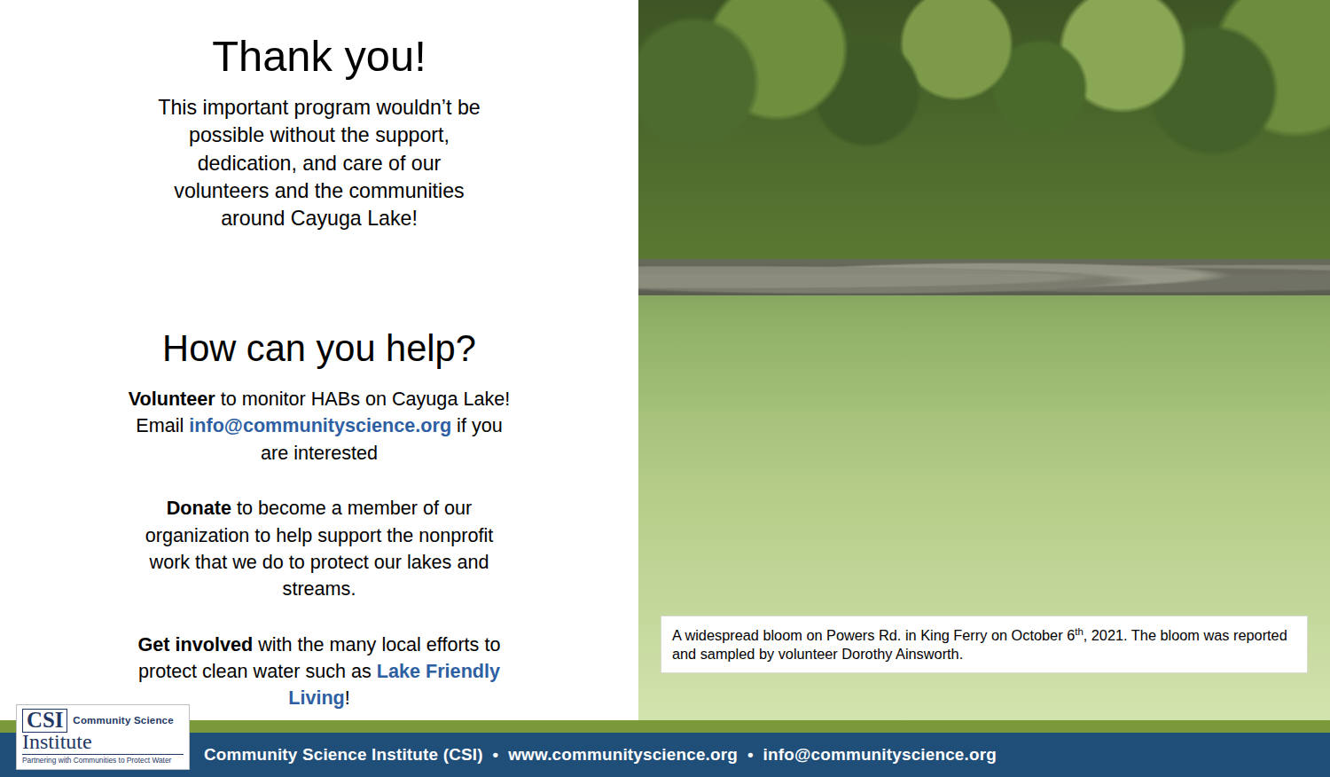Thank you!
This important program wouldn’t be possible without the support, dedication, and care of our volunteers and the communities around Cayuga Lake!
How can you help?
Volunteer to monitor HABs on Cayuga Lake! Email info@communityscience.org if you are interested
Donate to become a member of our organization to help support the nonprofit work that we do to protect our lakes and streams.
Get involved with the many local efforts to protect clean water such as Lake Friendly Living!
A widespread bloom on Powers Rd. in King Ferry on October 6th, 2021. The bloom was reported and sampled by volunteer Dorothy Ainsworth.
CSI Community Science
Institute
Partnering with Communities to Protect Water
Community Science Institute (CSI) • www.communityscience.org • info@communityscience.org